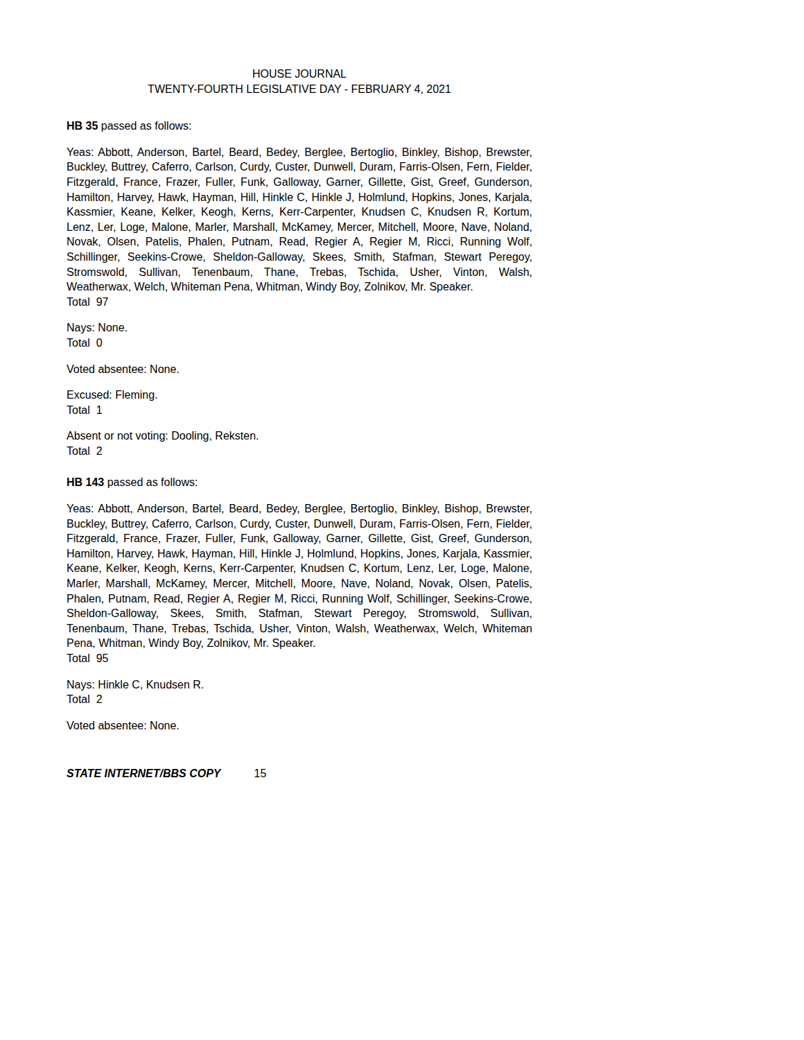HOUSE JOURNAL TWENTY-FOURTH LEGISLATIVE DAY - FEBRUARY 4, 2021
HB 35 passed as follows:
Yeas: Abbott, Anderson, Bartel, Beard, Bedey, Berglee, Bertoglio, Binkley, Bishop, Brewster, Buckley, Buttrey, Caferro, Carlson, Curdy, Custer, Dunwell, Duram, Farris-Olsen, Fern, Fielder, Fitzgerald, France, Frazer, Fuller, Funk, Galloway, Garner, Gillette, Gist, Greef, Gunderson, Hamilton, Harvey, Hawk, Hayman, Hill, Hinkle C, Hinkle J, Holmlund, Hopkins, Jones, Karjala, Kassmier, Keane, Kelker, Keogh, Kerns, Kerr-Carpenter, Knudsen C, Knudsen R, Kortum, Lenz, Ler, Loge, Malone, Marler, Marshall, McKamey, Mercer, Mitchell, Moore, Nave, Noland, Novak, Olsen, Patelis, Phalen, Putnam, Read, Regier A, Regier M, Ricci, Running Wolf, Schillinger, Seekins-Crowe, Sheldon-Galloway, Skees, Smith, Stafman, Stewart Peregoy, Stromswold, Sullivan, Tenenbaum, Thane, Trebas, Tschida, Usher, Vinton, Walsh, Weatherwax, Welch, Whiteman Pena, Whitman, Windy Boy, Zolnikov, Mr. Speaker.
Total 97
Nays: None.
Total 0
Voted absentee: None.
Excused: Fleming.
Total 1
Absent or not voting: Dooling, Reksten.
Total 2
HB 143 passed as follows:
Yeas: Abbott, Anderson, Bartel, Beard, Bedey, Berglee, Bertoglio, Binkley, Bishop, Brewster, Buckley, Buttrey, Caferro, Carlson, Curdy, Custer, Dunwell, Duram, Farris-Olsen, Fern, Fielder, Fitzgerald, France, Frazer, Fuller, Funk, Galloway, Garner, Gillette, Gist, Greef, Gunderson, Hamilton, Harvey, Hawk, Hayman, Hill, Hinkle J, Holmlund, Hopkins, Jones, Karjala, Kassmier, Keane, Kelker, Keogh, Kerns, Kerr-Carpenter, Knudsen C, Kortum, Lenz, Ler, Loge, Malone, Marler, Marshall, McKamey, Mercer, Mitchell, Moore, Nave, Noland, Novak, Olsen, Patelis, Phalen, Putnam, Read, Regier A, Regier M, Ricci, Running Wolf, Schillinger, Seekins-Crowe, Sheldon-Galloway, Skees, Smith, Stafman, Stewart Peregoy, Stromswold, Sullivan, Tenenbaum, Thane, Trebas, Tschida, Usher, Vinton, Walsh, Weatherwax, Welch, Whiteman Pena, Whitman, Windy Boy, Zolnikov, Mr. Speaker.
Total 95
Nays: Hinkle C, Knudsen R.
Total 2
Voted absentee: None.
STATE INTERNET/BBS COPY 15